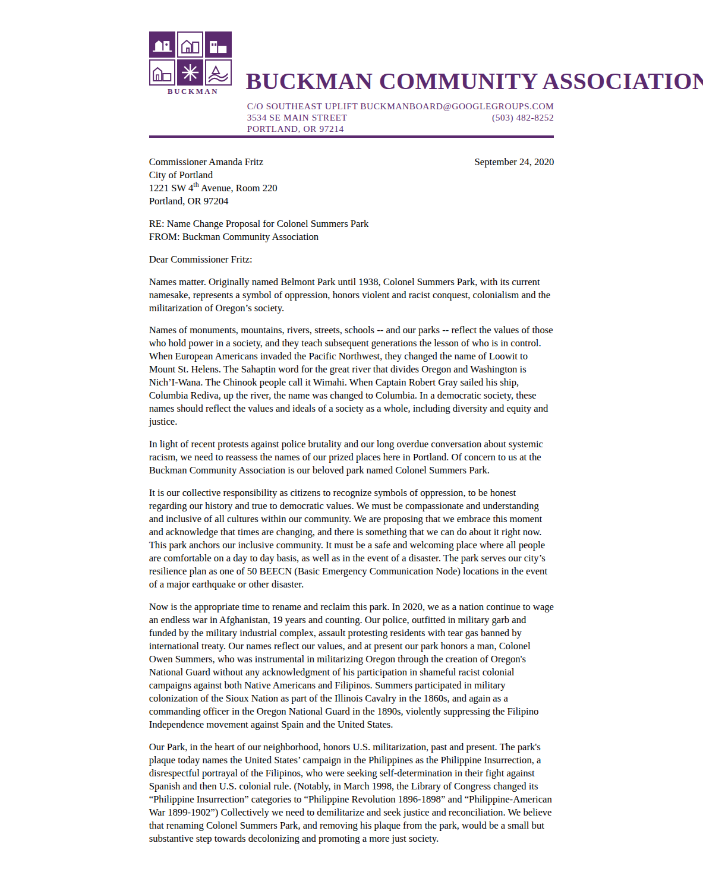BUCKMAN
Buckman Community Association
c/o Southeast Uplift
3534 SE Main Street
Portland, OR 97214
buckmanboard@googlegroups.com
(503) 482-8252
September 24, 2020
Commissioner Amanda Fritz
City of Portland
1221 SW 4th Avenue, Room 220
Portland, OR 97204
RE: Name Change Proposal for Colonel Summers Park
FROM: Buckman Community Association
Dear Commissioner Fritz:
Names matter. Originally named Belmont Park until 1938, Colonel Summers Park, with its current namesake, represents a symbol of oppression, honors violent and racist conquest, colonialism and the militarization of Oregon’s society.
Names of monuments, mountains, rivers, streets, schools -- and our parks -- reflect the values of those who hold power in a society, and they teach subsequent generations the lesson of who is in control. When European Americans invaded the Pacific Northwest, they changed the name of Loowit to Mount St. Helens. The Sahaptin word for the great river that divides Oregon and Washington is Nich’I-Wana. The Chinook people call it Wimahi. When Captain Robert Gray sailed his ship, Columbia Rediva, up the river, the name was changed to Columbia. In a democratic society, these names should reflect the values and ideals of a society as a whole, including diversity and equity and justice.
In light of recent protests against police brutality and our long overdue conversation about systemic racism, we need to reassess the names of our prized places here in Portland. Of concern to us at the Buckman Community Association is our beloved park named Colonel Summers Park.
It is our collective responsibility as citizens to recognize symbols of oppression, to be honest regarding our history and true to democratic values. We must be compassionate and understanding and inclusive of all cultures within our community. We are proposing that we embrace this moment and acknowledge that times are changing, and there is something that we can do about it right now. This park anchors our inclusive community. It must be a safe and welcoming place where all people are comfortable on a day to day basis, as well as in the event of a disaster. The park serves our city’s resilience plan as one of 50 BEECN (Basic Emergency Communication Node) locations in the event of a major earthquake or other disaster.
Now is the appropriate time to rename and reclaim this park. In 2020, we as a nation continue to wage an endless war in Afghanistan, 19 years and counting. Our police, outfitted in military garb and funded by the military industrial complex, assault protesting residents with tear gas banned by international treaty. Our names reflect our values, and at present our park honors a man, Colonel Owen Summers, who was instrumental in militarizing Oregon through the creation of Oregon's National Guard without any acknowledgment of his participation in shameful racist colonial campaigns against both Native Americans and Filipinos. Summers participated in military colonization of the Sioux Nation as part of the Illinois Cavalry in the 1860s, and again as a commanding officer in the Oregon National Guard in the 1890s, violently suppressing the Filipino Independence movement against Spain and the United States.
Our Park, in the heart of our neighborhood, honors U.S. militarization, past and present. The park's plaque today names the United States’ campaign in the Philippines as the Philippine Insurrection, a disrespectful portrayal of the Filipinos, who were seeking self-determination in their fight against Spanish and then U.S. colonial rule. (Notably, in March 1998, the Library of Congress changed its “Philippine Insurrection” categories to “Philippine Revolution 1896-1898” and “Philippine-American War 1899-1902”) Collectively we need to demilitarize and seek justice and reconciliation. We believe that renaming Colonel Summers Park, and removing his plaque from the park, would be a small but substantive step towards decolonizing and promoting a more just society.